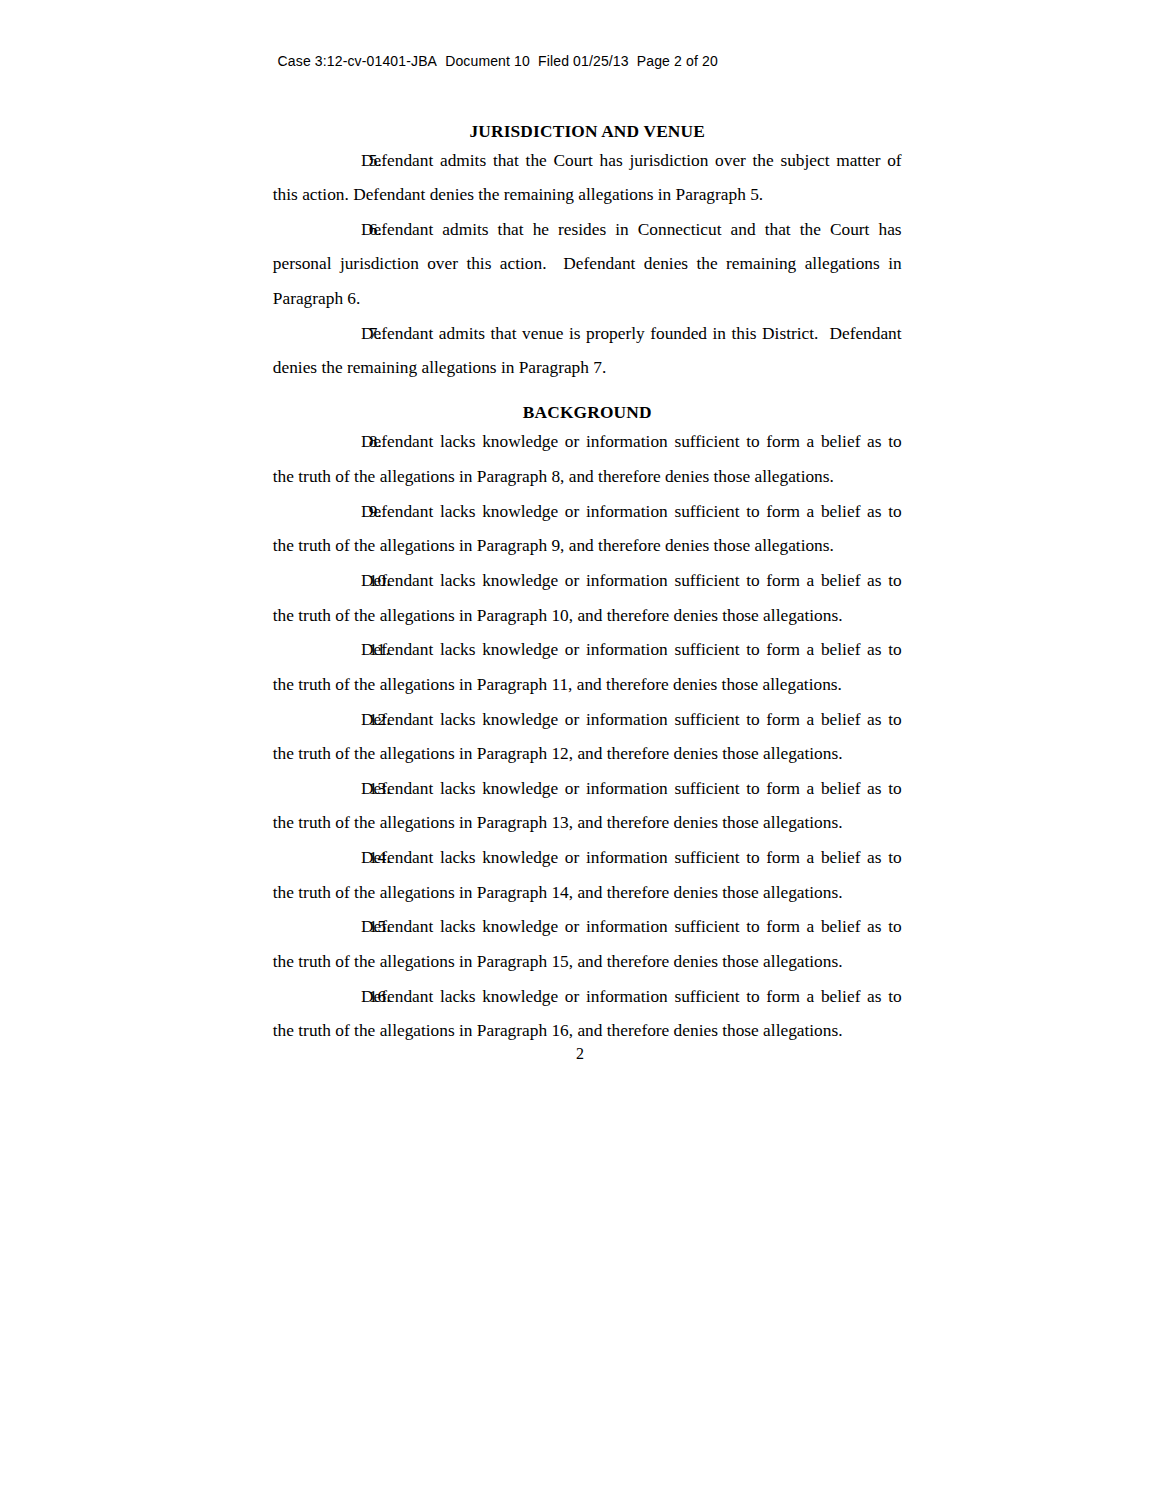Case 3:12-cv-01401-JBA Document 10 Filed 01/25/13 Page 2 of 20
JURISDICTION AND VENUE
5. Defendant admits that the Court has jurisdiction over the subject matter of this action. Defendant denies the remaining allegations in Paragraph 5.
6. Defendant admits that he resides in Connecticut and that the Court has personal jurisdiction over this action. Defendant denies the remaining allegations in Paragraph 6.
7. Defendant admits that venue is properly founded in this District. Defendant denies the remaining allegations in Paragraph 7.
BACKGROUND
8. Defendant lacks knowledge or information sufficient to form a belief as to the truth of the allegations in Paragraph 8, and therefore denies those allegations.
9. Defendant lacks knowledge or information sufficient to form a belief as to the truth of the allegations in Paragraph 9, and therefore denies those allegations.
10. Defendant lacks knowledge or information sufficient to form a belief as to the truth of the allegations in Paragraph 10, and therefore denies those allegations.
11. Defendant lacks knowledge or information sufficient to form a belief as to the truth of the allegations in Paragraph 11, and therefore denies those allegations.
12. Defendant lacks knowledge or information sufficient to form a belief as to the truth of the allegations in Paragraph 12, and therefore denies those allegations.
13. Defendant lacks knowledge or information sufficient to form a belief as to the truth of the allegations in Paragraph 13, and therefore denies those allegations.
14. Defendant lacks knowledge or information sufficient to form a belief as to the truth of the allegations in Paragraph 14, and therefore denies those allegations.
15. Defendant lacks knowledge or information sufficient to form a belief as to the truth of the allegations in Paragraph 15, and therefore denies those allegations.
16. Defendant lacks knowledge or information sufficient to form a belief as to the truth of the allegations in Paragraph 16, and therefore denies those allegations.
2